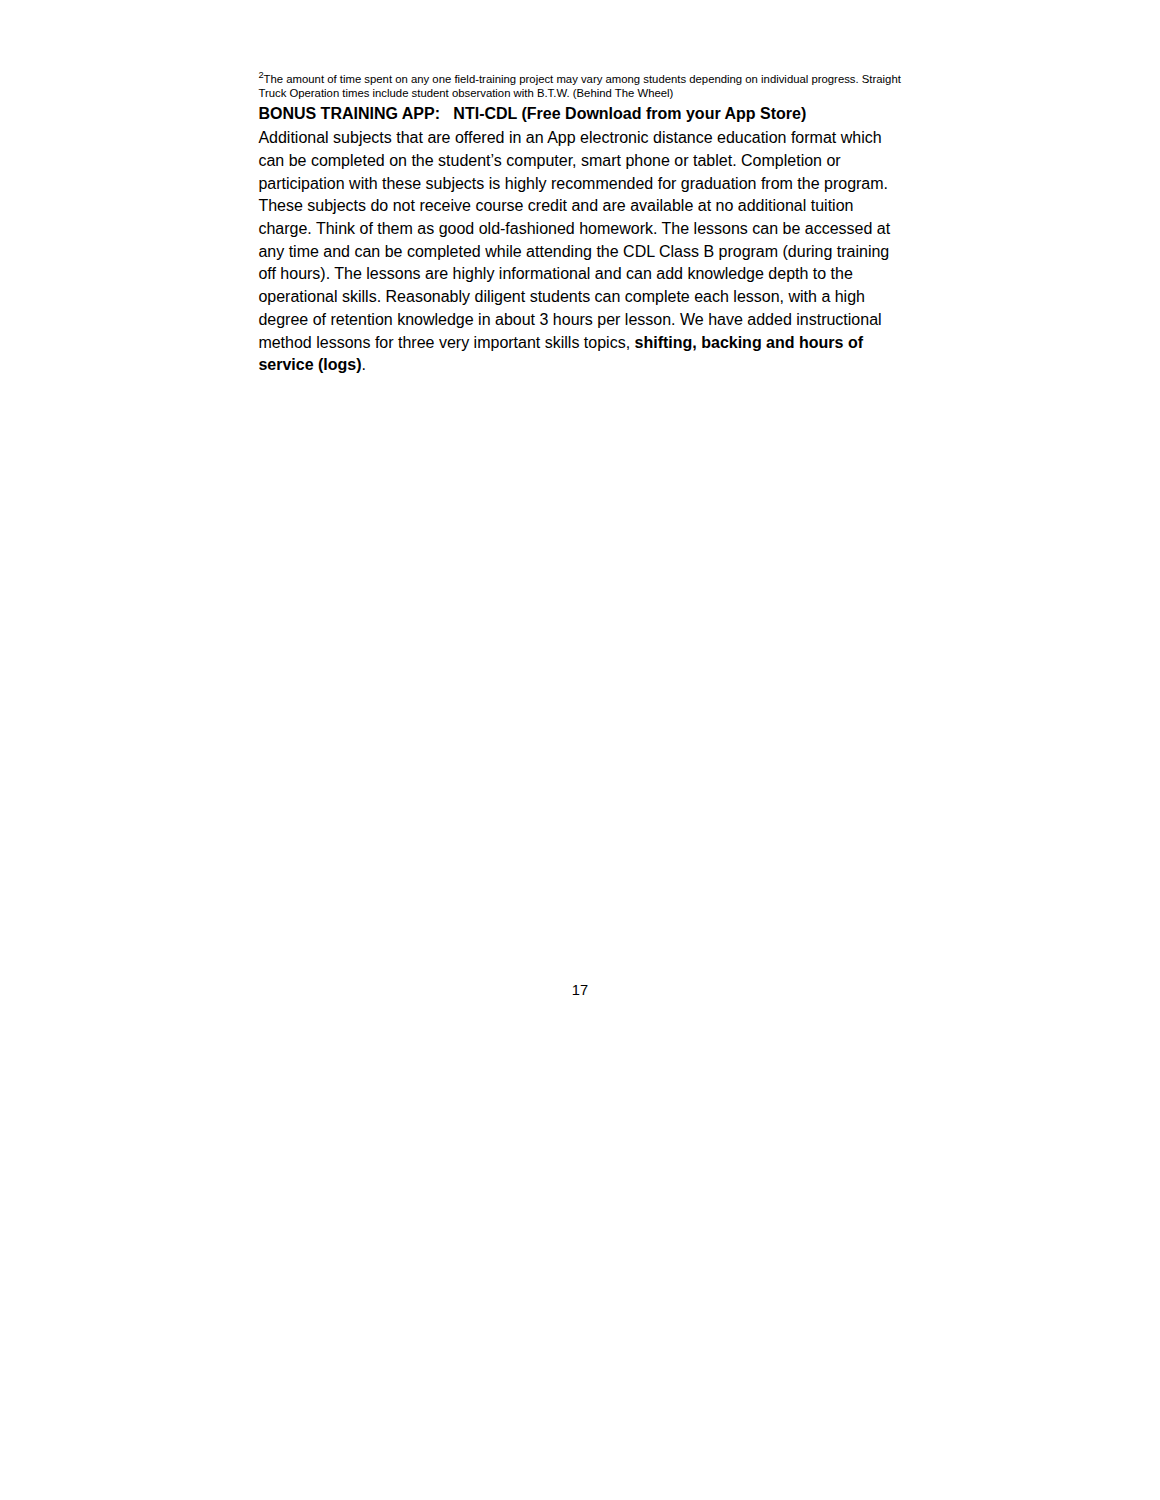2The amount of time spent on any one field-training project may vary among students depending on individual progress. Straight Truck Operation times include student observation with B.T.W. (Behind The Wheel)
BONUS TRAINING APP: NTI-CDL (Free Download from your App Store)
Additional subjects that are offered in an App electronic distance education format which can be completed on the student’s computer, smart phone or tablet. Completion or participation with these subjects is highly recommended for graduation from the program. These subjects do not receive course credit and are available at no additional tuition charge. Think of them as good old-fashioned homework. The lessons can be accessed at any time and can be completed while attending the CDL Class B program (during training off hours). The lessons are highly informational and can add knowledge depth to the operational skills. Reasonably diligent students can complete each lesson, with a high degree of retention knowledge in about 3 hours per lesson. We have added instructional method lessons for three very important skills topics, shifting, backing and hours of service (logs).
17